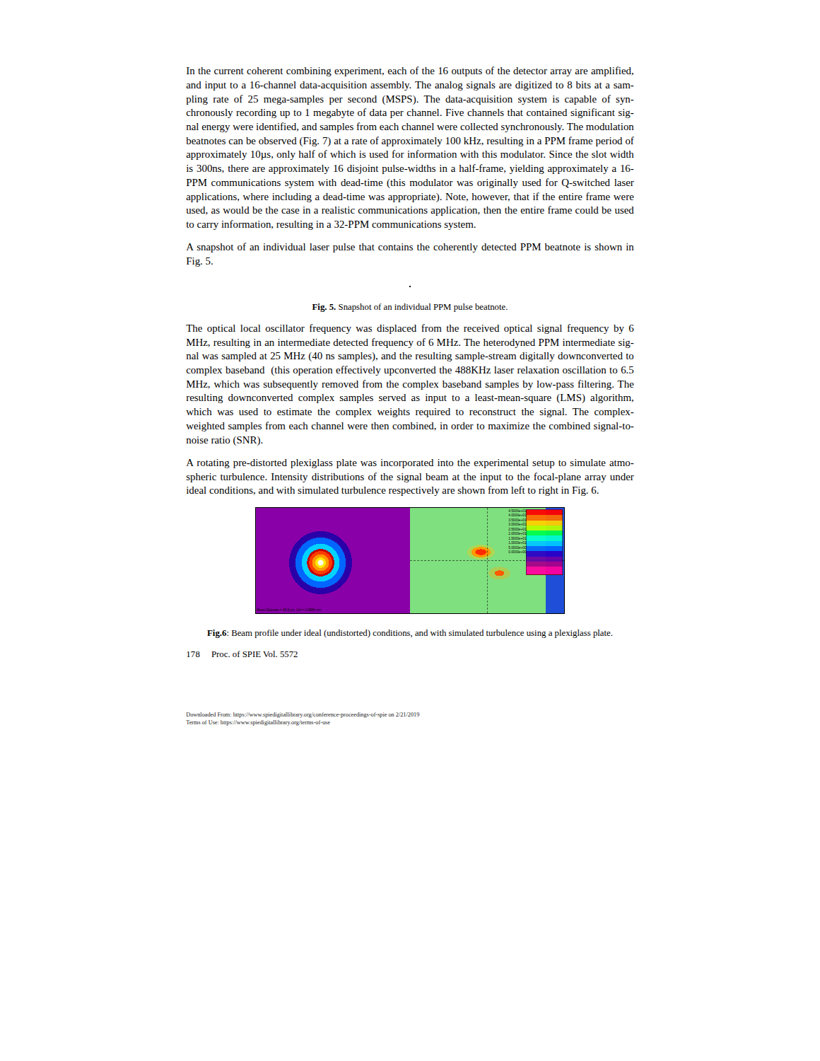In the current coherent combining experiment, each of the 16 outputs of the detector array are amplified, and input to a 16-channel data-acquisition assembly. The analog signals are digitized to 8 bits at a sampling rate of 25 mega-samples per second (MSPS). The data-acquisition system is capable of synchronously recording up to 1 megabyte of data per channel. Five channels that contained significant signal energy were identified, and samples from each channel were collected synchronously. The modulation beatnotes can be observed (Fig. 7) at a rate of approximately 100 kHz, resulting in a PPM frame period of approximately 10µs, only half of which is used for information with this modulator. Since the slot width is 300ns, there are approximately 16 disjoint pulse-widths in a half-frame, yielding approximately a 16-PPM communications system with dead-time (this modulator was originally used for Q-switched laser applications, where including a dead-time was appropriate). Note, however, that if the entire frame were used, as would be the case in a realistic communications application, then the entire frame could be used to carry information, resulting in a 32-PPM communications system.
A snapshot of an individual laser pulse that contains the coherently detected PPM beatnote is shown in Fig. 5.
0 MS/s T
Fig. 5. Snapshot of an individual PPM pulse beatnote.
The optical local oscillator frequency was displaced from the received optical signal frequency by 6 MHz, resulting in an intermediate detected frequency of 6 MHz. The heterodyned PPM intermediate signal was sampled at 25 MHz (40 ns samples), and the resulting sample-stream digitally downconverted to complex baseband (this operation effectively upconverted the 488KHz laser relaxation oscillation to 6.5 MHz, which was subsequently removed from the complex baseband samples by low-pass filtering. The resulting downconverted complex samples served as input to a least-mean-square (LMS) algorithm, which was used to estimate the complex weights required to reconstruct the signal. The complex-weighted samples from each channel were then combined, in order to maximize the combined signal-to-noise ratio (SNR).
A rotating pre-distorted plexiglass plate was incorporated into the experimental setup to simulate atmospheric turbulence. Intensity distributions of the signal beam at the input to the focal-plane array under ideal conditions, and with simulated turbulence respectively are shown from left to right in Fig. 6.
4.5000e+01
4.0000e+01
3.5000e+01
3.0000e+01
2.5000e+01
2.0000e+01
1.5000e+01
1.0000e+01
5.0000e+00
0.0000e+00 Beam Diameter = 28.9 µm, 1/e² = 0.9886 mm
Fig.6: Beam profile under ideal (undistorted) conditions, and with simulated turbulence using a plexiglass plate.
178 Proc. of SPIE Vol. 5572
Downloaded From: https://www.spiedigitallibrary.org/conference-proceedings-of-spie on 2/21/2019
Terms of Use: https://www.spiedigitallibrary.org/terms-of-use